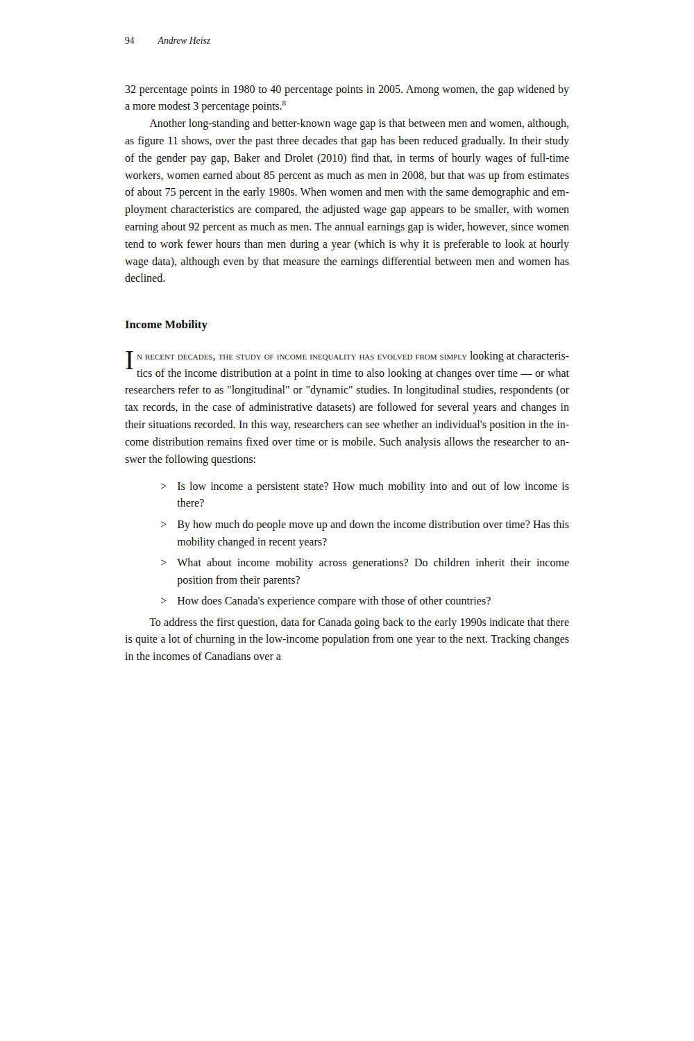94 Andrew Heisz
32 percentage points in 1980 to 40 percentage points in 2005. Among women, the gap widened by a more modest 3 percentage points.8
Another long-standing and better-known wage gap is that between men and women, although, as figure 11 shows, over the past three decades that gap has been reduced gradually. In their study of the gender pay gap, Baker and Drolet (2010) find that, in terms of hourly wages of full-time workers, women earned about 85 percent as much as men in 2008, but that was up from estimates of about 75 percent in the early 1980s. When women and men with the same demographic and employment characteristics are compared, the adjusted wage gap appears to be smaller, with women earning about 92 percent as much as men. The annual earnings gap is wider, however, since women tend to work fewer hours than men during a year (which is why it is preferable to look at hourly wage data), although even by that measure the earnings differential between men and women has declined.
Income Mobility
In recent decades, the study of income inequality has evolved from simply looking at characteristics of the income distribution at a point in time to also looking at changes over time — or what researchers refer to as "longitudinal" or "dynamic" studies. In longitudinal studies, respondents (or tax records, in the case of administrative datasets) are followed for several years and changes in their situations recorded. In this way, researchers can see whether an individual's position in the income distribution remains fixed over time or is mobile. Such analysis allows the researcher to answer the following questions:
Is low income a persistent state? How much mobility into and out of low income is there?
By how much do people move up and down the income distribution over time? Has this mobility changed in recent years?
What about income mobility across generations? Do children inherit their income position from their parents?
How does Canada's experience compare with those of other countries?
To address the first question, data for Canada going back to the early 1990s indicate that there is quite a lot of churning in the low-income population from one year to the next. Tracking changes in the incomes of Canadians over a